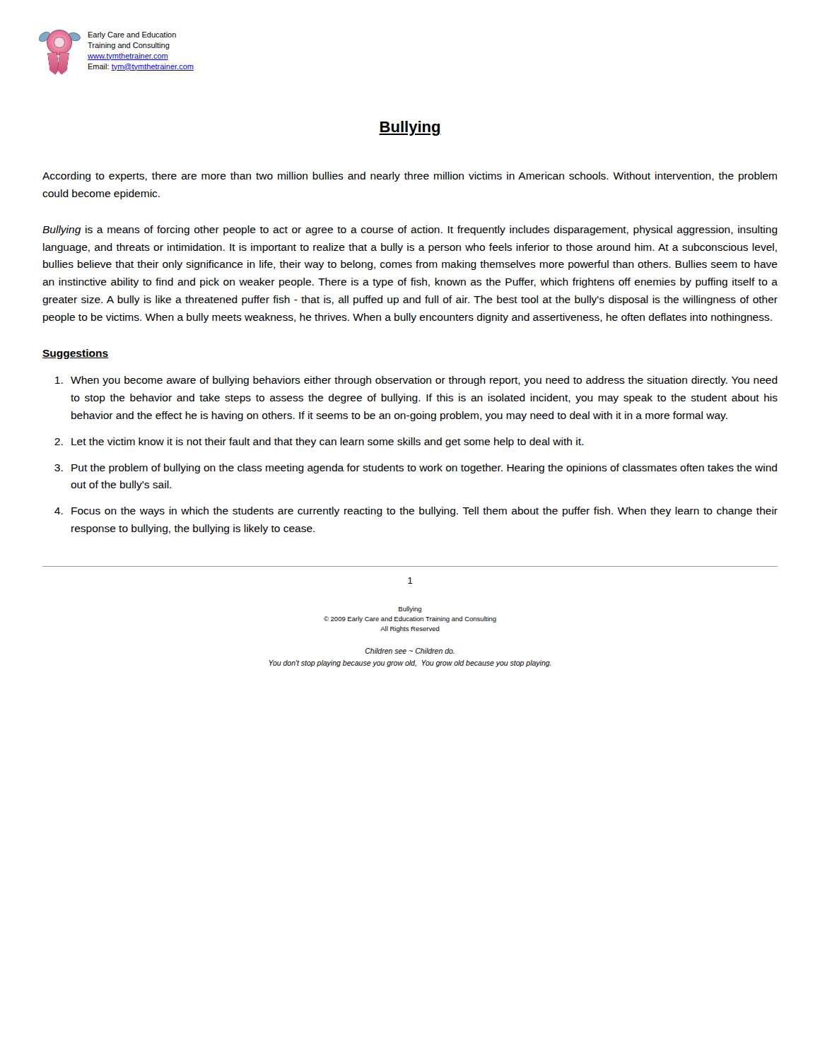Early Care and Education
Training and Consulting
www.tymthetrainer.com
Email: tym@tymthetrainer.com
Bullying
According to experts, there are more than two million bullies and nearly three million victims in American schools. Without intervention, the problem could become epidemic.
Bullying is a means of forcing other people to act or agree to a course of action. It frequently includes disparagement, physical aggression, insulting language, and threats or intimidation. It is important to realize that a bully is a person who feels inferior to those around him. At a subconscious level, bullies believe that their only significance in life, their way to belong, comes from making themselves more powerful than others. Bullies seem to have an instinctive ability to find and pick on weaker people. There is a type of fish, known as the Puffer, which frightens off enemies by puffing itself to a greater size. A bully is like a threatened puffer fish - that is, all puffed up and full of air. The best tool at the bully's disposal is the willingness of other people to be victims. When a bully meets weakness, he thrives. When a bully encounters dignity and assertiveness, he often deflates into nothingness.
Suggestions
When you become aware of bullying behaviors either through observation or through report, you need to address the situation directly. You need to stop the behavior and take steps to assess the degree of bullying. If this is an isolated incident, you may speak to the student about his behavior and the effect he is having on others. If it seems to be an on-going problem, you may need to deal with it in a more formal way.
Let the victim know it is not their fault and that they can learn some skills and get some help to deal with it.
Put the problem of bullying on the class meeting agenda for students to work on together. Hearing the opinions of classmates often takes the wind out of the bully's sail.
Focus on the ways in which the students are currently reacting to the bullying. Tell them about the puffer fish. When they learn to change their response to bullying, the bullying is likely to cease.
1
Bullying
© 2009 Early Care and Education Training and Consulting
All Rights Reserved
Children see ~ Children do.
You don't stop playing because you grow old, You grow old because you stop playing.